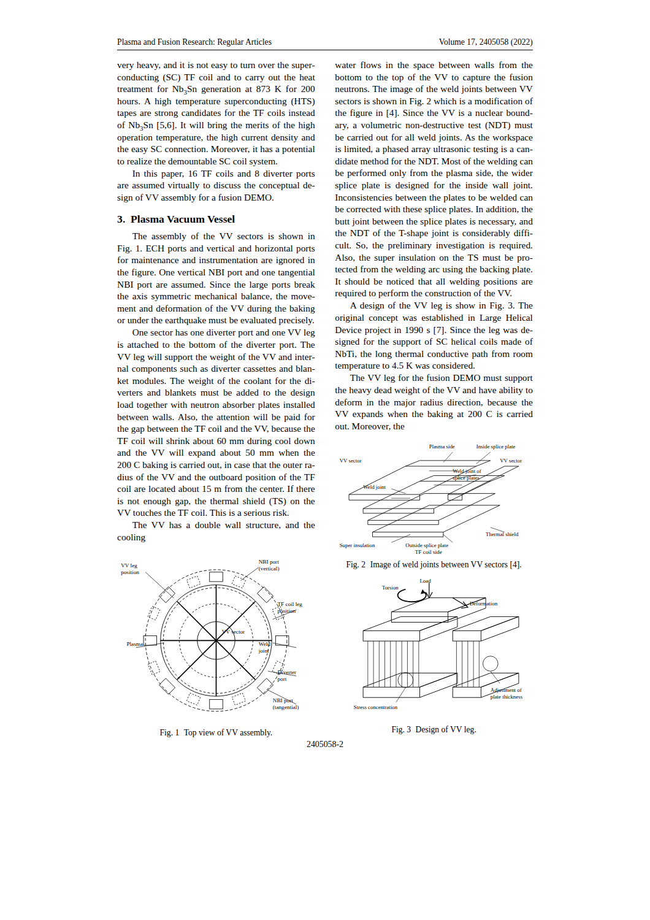Plasma and Fusion Research: Regular Articles
Volume 17, 2405058 (2022)
very heavy, and it is not easy to turn over the superconducting (SC) TF coil and to carry out the heat treatment for Nb3Sn generation at 873 K for 200 hours. A high temperature superconducting (HTS) tapes are strong candidates for the TF coils instead of Nb3Sn [5,6]. It will bring the merits of the high operation temperature, the high current density and the easy SC connection. Moreover, it has a potential to realize the demountable SC coil system.
In this paper, 16 TF coils and 8 diverter ports are assumed virtually to discuss the conceptual design of VV assembly for a fusion DEMO.
3. Plasma Vacuum Vessel
The assembly of the VV sectors is shown in Fig. 1. ECH ports and vertical and horizontal ports for maintenance and instrumentation are ignored in the figure. One vertical NBI port and one tangential NBI port are assumed. Since the large ports break the axis symmetric mechanical balance, the movement and deformation of the VV during the baking or under the earthquake must be evaluated precisely.
One sector has one diverter port and one VV leg is attached to the bottom of the diverter port. The VV leg will support the weight of the VV and internal components such as diverter cassettes and blanket modules. The weight of the coolant for the diverters and blankets must be added to the design load together with neutron absorber plates installed between walls. Also, the attention will be paid for the gap between the TF coil and the VV, because the TF coil will shrink about 60 mm during cool down and the VV will expand about 50 mm when the 200 C baking is carried out, in case that the outer radius of the VV and the outboard position of the TF coil are located about 15 m from the center. If there is not enough gap, the thermal shield (TS) on the VV touches the TF coil. This is a serious risk.
The VV has a double wall structure, and the cooling
Fig. 1 Top view of VV assembly.
water flows in the space between walls from the bottom to the top of the VV to capture the fusion neutrons. The image of the weld joints between VV sectors is shown in Fig. 2 which is a modification of the figure in [4]. Since the VV is a nuclear boundary, a volumetric non-destructive test (NDT) must be carried out for all weld joints. As the workspace is limited, a phased array ultrasonic testing is a candidate method for the NDT. Most of the welding can be performed only from the plasma side, the wider splice plate is designed for the inside wall joint. Inconsistencies between the plates to be welded can be corrected with these splice plates. In addition, the butt joint between the splice plates is necessary, and the NDT of the T-shape joint is considerably difficult. So, the preliminary investigation is required. Also, the super insulation on the TS must be protected from the welding arc using the backing plate. It should be noticed that all welding positions are required to perform the construction of the VV.
A design of the VV leg is show in Fig. 3. The original concept was established in Large Helical Device project in 1990 s [7]. Since the leg was designed for the support of SC helical coils made of NbTi, the long thermal conductive path from room temperature to 4.5 K was considered.
The VV leg for the fusion DEMO must support the heavy dead weight of the VV and have ability to deform in the major radius direction, because the VV expands when the baking at 200 C is carried out. Moreover, the
Fig. 2 Image of weld joints between VV sectors [4].
Fig. 3 Design of VV leg.
2405058-2